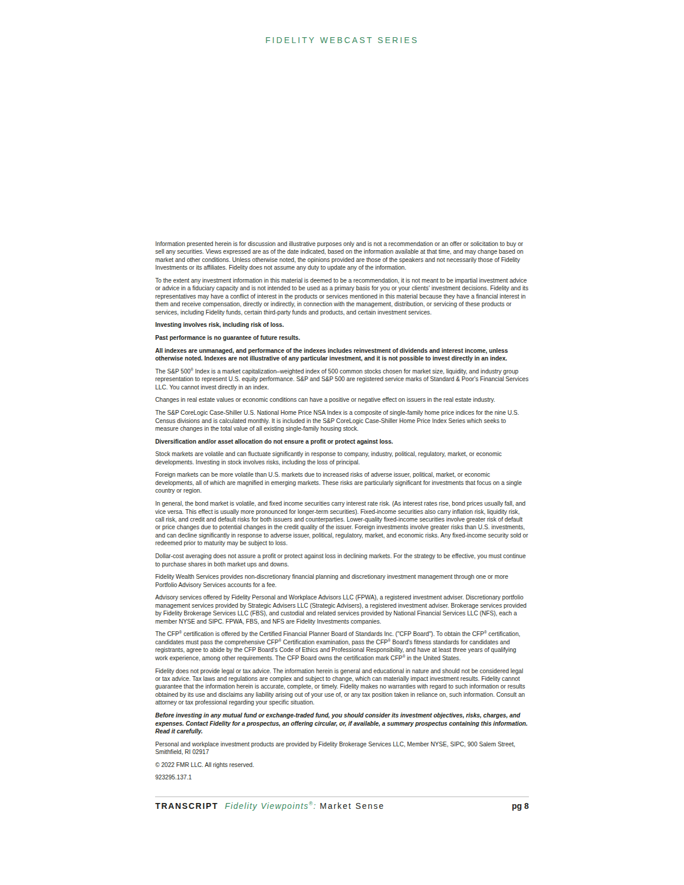FIDELITY WEBCAST SERIES
Information presented herein is for discussion and illustrative purposes only and is not a recommendation or an offer or solicitation to buy or sell any securities. Views expressed are as of the date indicated, based on the information available at that time, and may change based on market and other conditions. Unless otherwise noted, the opinions provided are those of the speakers and not necessarily those of Fidelity Investments or its affiliates. Fidelity does not assume any duty to update any of the information.
To the extent any investment information in this material is deemed to be a recommendation, it is not meant to be impartial investment advice or advice in a fiduciary capacity and is not intended to be used as a primary basis for you or your clients' investment decisions. Fidelity and its representatives may have a conflict of interest in the products or services mentioned in this material because they have a financial interest in them and receive compensation, directly or indirectly, in connection with the management, distribution, or servicing of these products or services, including Fidelity funds, certain third-party funds and products, and certain investment services.
Investing involves risk, including risk of loss.
Past performance is no guarantee of future results.
All indexes are unmanaged, and performance of the indexes includes reinvestment of dividends and interest income, unless otherwise noted. Indexes are not illustrative of any particular investment, and it is not possible to invest directly in an index.
The S&P 500® Index is a market capitalization–weighted index of 500 common stocks chosen for market size, liquidity, and industry group representation to represent U.S. equity performance. S&P and S&P 500 are registered service marks of Standard & Poor's Financial Services LLC. You cannot invest directly in an index.
Changes in real estate values or economic conditions can have a positive or negative effect on issuers in the real estate industry.
The S&P CoreLogic Case-Shiller U.S. National Home Price NSA Index is a composite of single-family home price indices for the nine U.S. Census divisions and is calculated monthly. It is included in the S&P CoreLogic Case-Shiller Home Price Index Series which seeks to measure changes in the total value of all existing single-family housing stock.
Diversification and/or asset allocation do not ensure a profit or protect against loss.
Stock markets are volatile and can fluctuate significantly in response to company, industry, political, regulatory, market, or economic developments. Investing in stock involves risks, including the loss of principal.
Foreign markets can be more volatile than U.S. markets due to increased risks of adverse issuer, political, market, or economic developments, all of which are magnified in emerging markets. These risks are particularly significant for investments that focus on a single country or region.
In general, the bond market is volatile, and fixed income securities carry interest rate risk. (As interest rates rise, bond prices usually fall, and vice versa. This effect is usually more pronounced for longer-term securities). Fixed-income securities also carry inflation risk, liquidity risk, call risk, and credit and default risks for both issuers and counterparties. Lower-quality fixed-income securities involve greater risk of default or price changes due to potential changes in the credit quality of the issuer. Foreign investments involve greater risks than U.S. investments, and can decline significantly in response to adverse issuer, political, regulatory, market, and economic risks. Any fixed-income security sold or redeemed prior to maturity may be subject to loss.
Dollar-cost averaging does not assure a profit or protect against loss in declining markets. For the strategy to be effective, you must continue to purchase shares in both market ups and downs.
Fidelity Wealth Services provides non-discretionary financial planning and discretionary investment management through one or more Portfolio Advisory Services accounts for a fee.
Advisory services offered by Fidelity Personal and Workplace Advisors LLC (FPWA), a registered investment adviser. Discretionary portfolio management services provided by Strategic Advisers LLC (Strategic Advisers), a registered investment adviser. Brokerage services provided by Fidelity Brokerage Services LLC (FBS), and custodial and related services provided by National Financial Services LLC (NFS), each a member NYSE and SIPC. FPWA, FBS, and NFS are Fidelity Investments companies.
The CFP® certification is offered by the Certified Financial Planner Board of Standards Inc. ("CFP Board"). To obtain the CFP® certification, candidates must pass the comprehensive CFP® Certification examination, pass the CFP® Board's fitness standards for candidates and registrants, agree to abide by the CFP Board's Code of Ethics and Professional Responsibility, and have at least three years of qualifying work experience, among other requirements. The CFP Board owns the certification mark CFP® in the United States.
Fidelity does not provide legal or tax advice. The information herein is general and educational in nature and should not be considered legal or tax advice. Tax laws and regulations are complex and subject to change, which can materially impact investment results. Fidelity cannot guarantee that the information herein is accurate, complete, or timely. Fidelity makes no warranties with regard to such information or results obtained by its use and disclaims any liability arising out of your use of, or any tax position taken in reliance on, such information. Consult an attorney or tax professional regarding your specific situation.
Before investing in any mutual fund or exchange-traded fund, you should consider its investment objectives, risks, charges, and expenses. Contact Fidelity for a prospectus, an offering circular, or, if available, a summary prospectus containing this information. Read it carefully.
Personal and workplace investment products are provided by Fidelity Brokerage Services LLC, Member NYSE, SIPC, 900 Salem Street, Smithfield, RI 02917
© 2022 FMR LLC. All rights reserved.
923295.137.1
TRANSCRIPT Fidelity Viewpoints®: Market Sense
pg 8